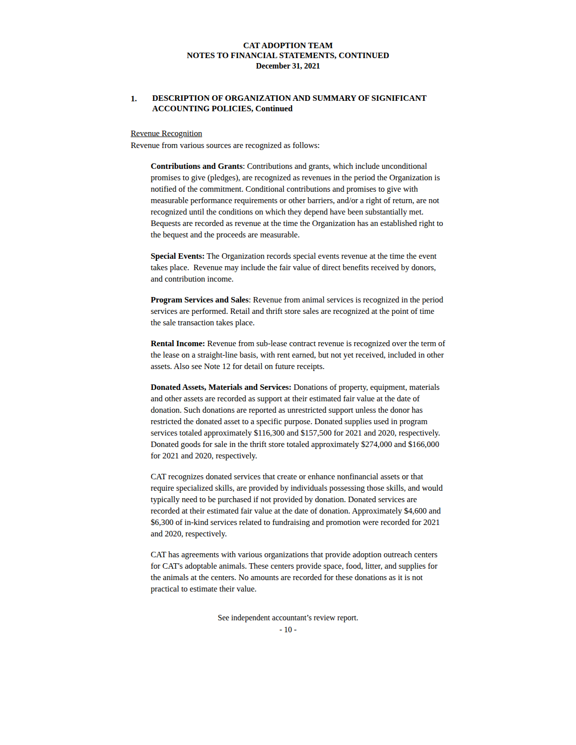CAT ADOPTION TEAM NOTES TO FINANCIAL STATEMENTS, CONTINUED December 31, 2021
1.
DESCRIPTION OF ORGANIZATION AND SUMMARY OF SIGNIFICANT ACCOUNTING POLICIES, Continued
Revenue Recognition
Revenue from various sources are recognized as follows:
Contributions and Grants: Contributions and grants, which include unconditional promises to give (pledges), are recognized as revenues in the period the Organization is notified of the commitment. Conditional contributions and promises to give with measurable performance requirements or other barriers, and/or a right of return, are not recognized until the conditions on which they depend have been substantially met. Bequests are recorded as revenue at the time the Organization has an established right to the bequest and the proceeds are measurable.
Special Events: The Organization records special events revenue at the time the event takes place. Revenue may include the fair value of direct benefits received by donors, and contribution income.
Program Services and Sales: Revenue from animal services is recognized in the period services are performed. Retail and thrift store sales are recognized at the point of time the sale transaction takes place.
Rental Income: Revenue from sub-lease contract revenue is recognized over the term of the lease on a straight-line basis, with rent earned, but not yet received, included in other assets. Also see Note 12 for detail on future receipts.
Donated Assets, Materials and Services: Donations of property, equipment, materials and other assets are recorded as support at their estimated fair value at the date of donation. Such donations are reported as unrestricted support unless the donor has restricted the donated asset to a specific purpose. Donated supplies used in program services totaled approximately $116,300 and $157,500 for 2021 and 2020, respectively. Donated goods for sale in the thrift store totaled approximately $274,000 and $166,000 for 2021 and 2020, respectively.
CAT recognizes donated services that create or enhance nonfinancial assets or that require specialized skills, are provided by individuals possessing those skills, and would typically need to be purchased if not provided by donation. Donated services are recorded at their estimated fair value at the date of donation. Approximately $4,600 and $6,300 of in-kind services related to fundraising and promotion were recorded for 2021 and 2020, respectively.
CAT has agreements with various organizations that provide adoption outreach centers for CAT's adoptable animals. These centers provide space, food, litter, and supplies for the animals at the centers. No amounts are recorded for these donations as it is not practical to estimate their value.
See independent accountant’s review report.
- 10 -